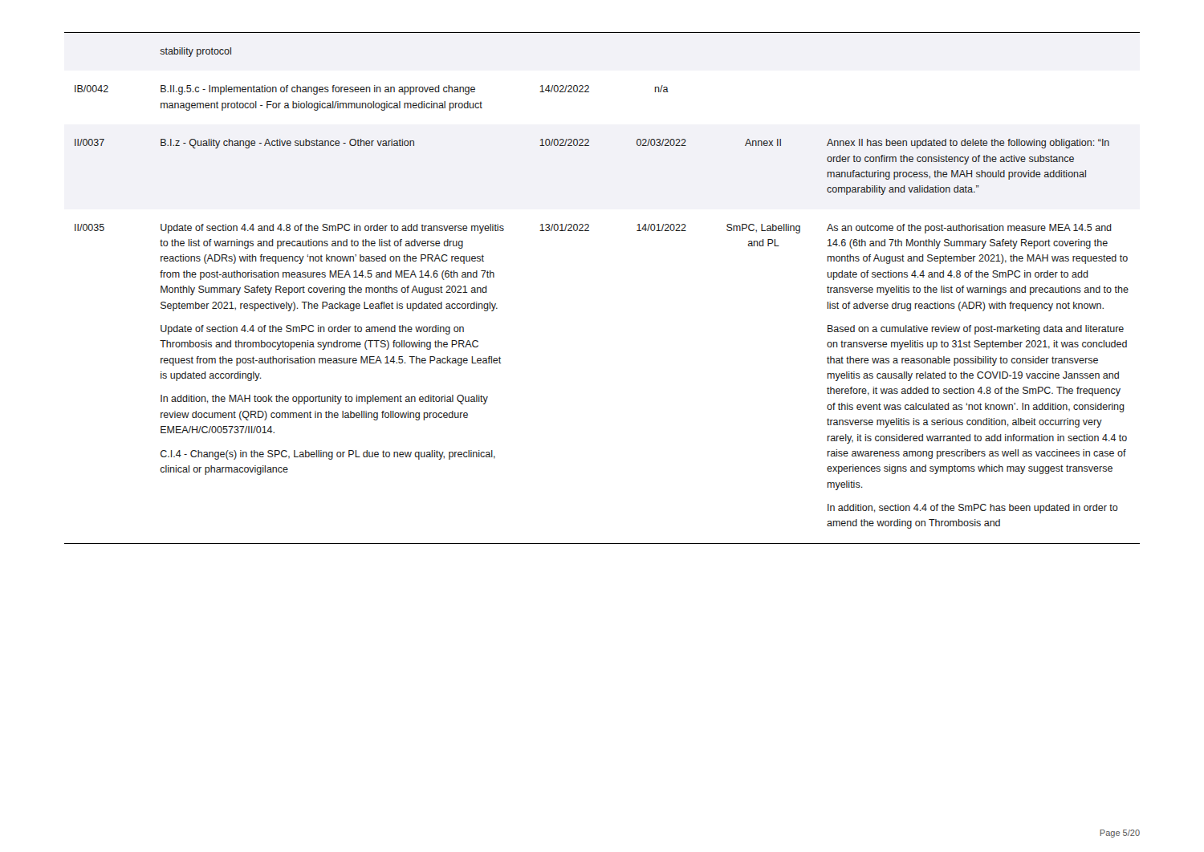| | stability protocol | | | | |
| IB/0042 | B.II.g.5.c - Implementation of changes foreseen in an approved change management protocol - For a biological/immunological medicinal product | 14/02/2022 | n/a | | |
| II/0037 | B.I.z - Quality change - Active substance - Other variation | 10/02/2022 | 02/03/2022 | Annex II | Annex II has been updated to delete the following obligation: “In order to confirm the consistency of the active substance manufacturing process, the MAH should provide additional comparability and validation data.” |
| II/0035 | Update of section 4.4 and 4.8 of the SmPC in order to add transverse myelitis to the list of warnings and precautions and to the list of adverse drug reactions (ADRs) with frequency ‘not known’ based on the PRAC request from the post-authorisation measures MEA 14.5 and MEA 14.6 (6th and 7th Monthly Summary Safety Report covering the months of August 2021 and September 2021, respectively). The Package Leaflet is updated accordingly. Update of section 4.4 of the SmPC in order to amend the wording on Thrombosis and thrombocytopenia syndrome (TTS) following the PRAC request from the post-authorisation measure MEA 14.5. The Package Leaflet is updated accordingly. In addition, the MAH took the opportunity to implement an editorial Quality review document (QRD) comment in the labelling following procedure EMEA/H/C/005737/II/014. C.I.4 - Change(s) in the SPC, Labelling or PL due to new quality, preclinical, clinical or pharmacovigilance | 13/01/2022 | 14/01/2022 | SmPC, Labelling and PL | As an outcome of the post-authorisation measure MEA 14.5 and 14.6 (6th and 7th Monthly Summary Safety Report covering the months of August and September 2021), the MAH was requested to update of sections 4.4 and 4.8 of the SmPC in order to add transverse myelitis to the list of warnings and precautions and to the list of adverse drug reactions (ADR) with frequency not known. Based on a cumulative review of post-marketing data and literature on transverse myelitis up to 31st September 2021, it was concluded that there was a reasonable possibility to consider transverse myelitis as causally related to the COVID-19 vaccine Janssen and therefore, it was added to section 4.8 of the SmPC. The frequency of this event was calculated as ‘not known’. In addition, considering transverse myelitis is a serious condition, albeit occurring very rarely, it is considered warranted to add information in section 4.4 to raise awareness among prescribers as well as vaccinees in case of experiences signs and symptoms which may suggest transverse myelitis. In addition, section 4.4 of the SmPC has been updated in order to amend the wording on Thrombosis and |
Page 5/20